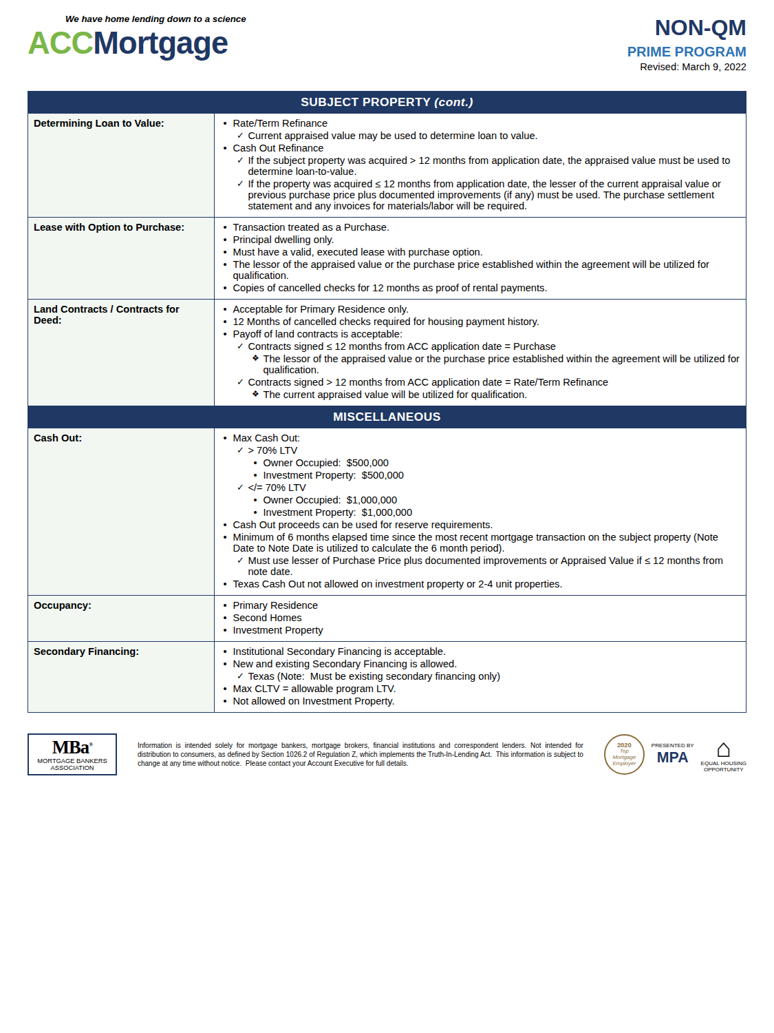We have home lending down to a science
ACC Mortgage
NON-QM
PRIME PROGRAM
Revised: March 9, 2022
| SUBJECT PROPERTY (cont.) |
| Determining Loan to Value: | Rate/Term Refinance Current appraised value may be used to determine loan to value. Cash Out Refinance If the subject property was acquired > 12 months from application date, the appraised value must be used to determine loan-to-value. If the property was acquired ≤ 12 months from application date, the lesser of the current appraisal value or previous purchase price plus documented improvements (if any) must be used. The purchase settlement statement and any invoices for materials/labor will be required. |
| Lease with Option to Purchase: | Transaction treated as a Purchase. Principal dwelling only. Must have a valid, executed lease with purchase option. The lessor of the appraised value or the purchase price established within the agreement will be utilized for qualification. Copies of cancelled checks for 12 months as proof of rental payments. |
| Land Contracts / Contracts for Deed: | Acceptable for Primary Residence only. 12 Months of cancelled checks required for housing payment history. Payoff of land contracts is acceptable: Contracts signed ≤ 12 months from ACC application date = Purchase The lessor of the appraised value or the purchase price established within the agreement will be utilized for qualification. Contracts signed > 12 months from ACC application date = Rate/Term Refinance The current appraised value will be utilized for qualification. |
| MISCELLANEOUS |
| Cash Out: | Max Cash Out: > 70% LTV Owner Occupied: $500,000 Investment Property: $500,000 </= 70% LTV Owner Occupied: $1,000,000 Investment Property: $1,000,000 Cash Out proceeds can be used for reserve requirements. Minimum of 6 months elapsed time since the most recent mortgage transaction on the subject property (Note Date to Note Date is utilized to calculate the 6 month period). Must use lesser of Purchase Price plus documented improvements or Appraised Value if ≤ 12 months from note date. Texas Cash Out not allowed on investment property or 2-4 unit properties. |
| Occupancy: | Primary Residence Second Homes Investment Property |
| Secondary Financing: | Institutional Secondary Financing is acceptable. New and existing Secondary Financing is allowed. Texas (Note: Must be existing secondary financing only) Max CLTV = allowable program LTV. Not allowed on Investment Property. |
MBa®
MORTGAGE BANKERS ASSOCIATION
Information is intended solely for mortgage bankers, mortgage brokers, financial institutions and correspondent lenders. Not intended for distribution to consumers, as defined by Section 1026.2 of Regulation Z, which implements the Truth-In-Lending Act. This information is subject to change at any time without notice. Please contact your Account Executive for full details.
2020
Top
Mortgage
Employer
PRESENTED BY
MPA
⌂
EQUAL HOUSING
OPPORTUNITY